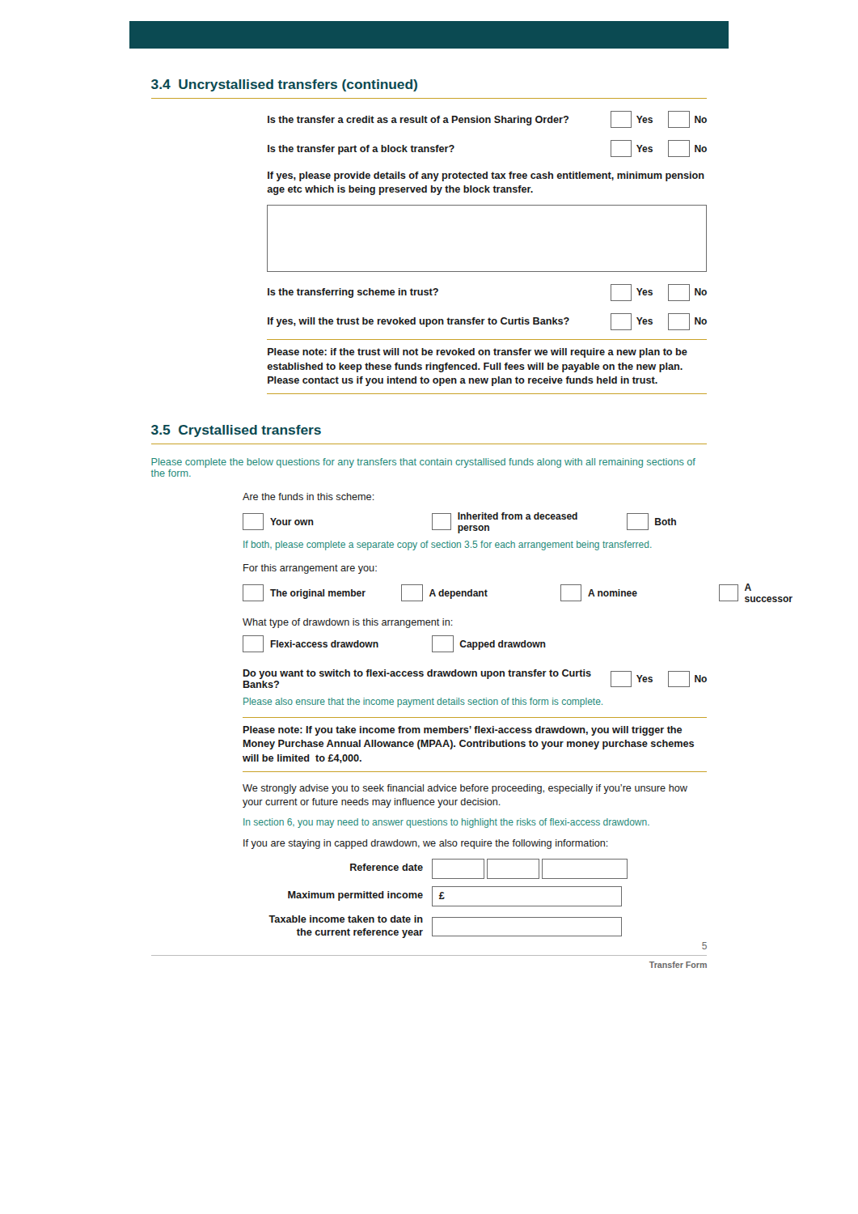3.4 Uncrystallised transfers (continued)
Is the transfer a credit as a result of a Pension Sharing Order?
Yes No
Is the transfer part of a block transfer?
Yes No
If yes, please provide details of any protected tax free cash entitlement, minimum pension age etc which is being preserved by the block transfer.
Is the transferring scheme in trust?
Yes No
If yes, will the trust be revoked upon transfer to Curtis Banks?
Yes No
Please note: if the trust will not be revoked on transfer we will require a new plan to be established to keep these funds ringfenced. Full fees will be payable on the new plan. Please contact us if you intend to open a new plan to receive funds held in trust.
3.5 Crystallised transfers
Please complete the below questions for any transfers that contain crystallised funds along with all remaining sections of the form.
Are the funds in this scheme:
Your own
Inherited from a deceased person
Both
If both, please complete a separate copy of section 3.5 for each arrangement being transferred.
For this arrangement are you:
The original member
A dependant
A nominee
A successor
What type of drawdown is this arrangement in:
Flexi-access drawdown
Capped drawdown
Do you want to switch to flexi-access drawdown upon transfer to Curtis Banks?
Yes No
Please also ensure that the income payment details section of this form is complete.
Please note: If you take income from members’ flexi-access drawdown, you will trigger the Money Purchase Annual Allowance (MPAA). Contributions to your money purchase schemes will be limited to £4,000.
We strongly advise you to seek financial advice before proceeding, especially if you’re unsure how your current or future needs may influence your decision.
In section 6, you may need to answer questions to highlight the risks of flexi-access drawdown.
If you are staying in capped drawdown, we also require the following information:
Reference date
Maximum permitted income
£
Taxable income taken to date in
the current reference year
5
Transfer Form